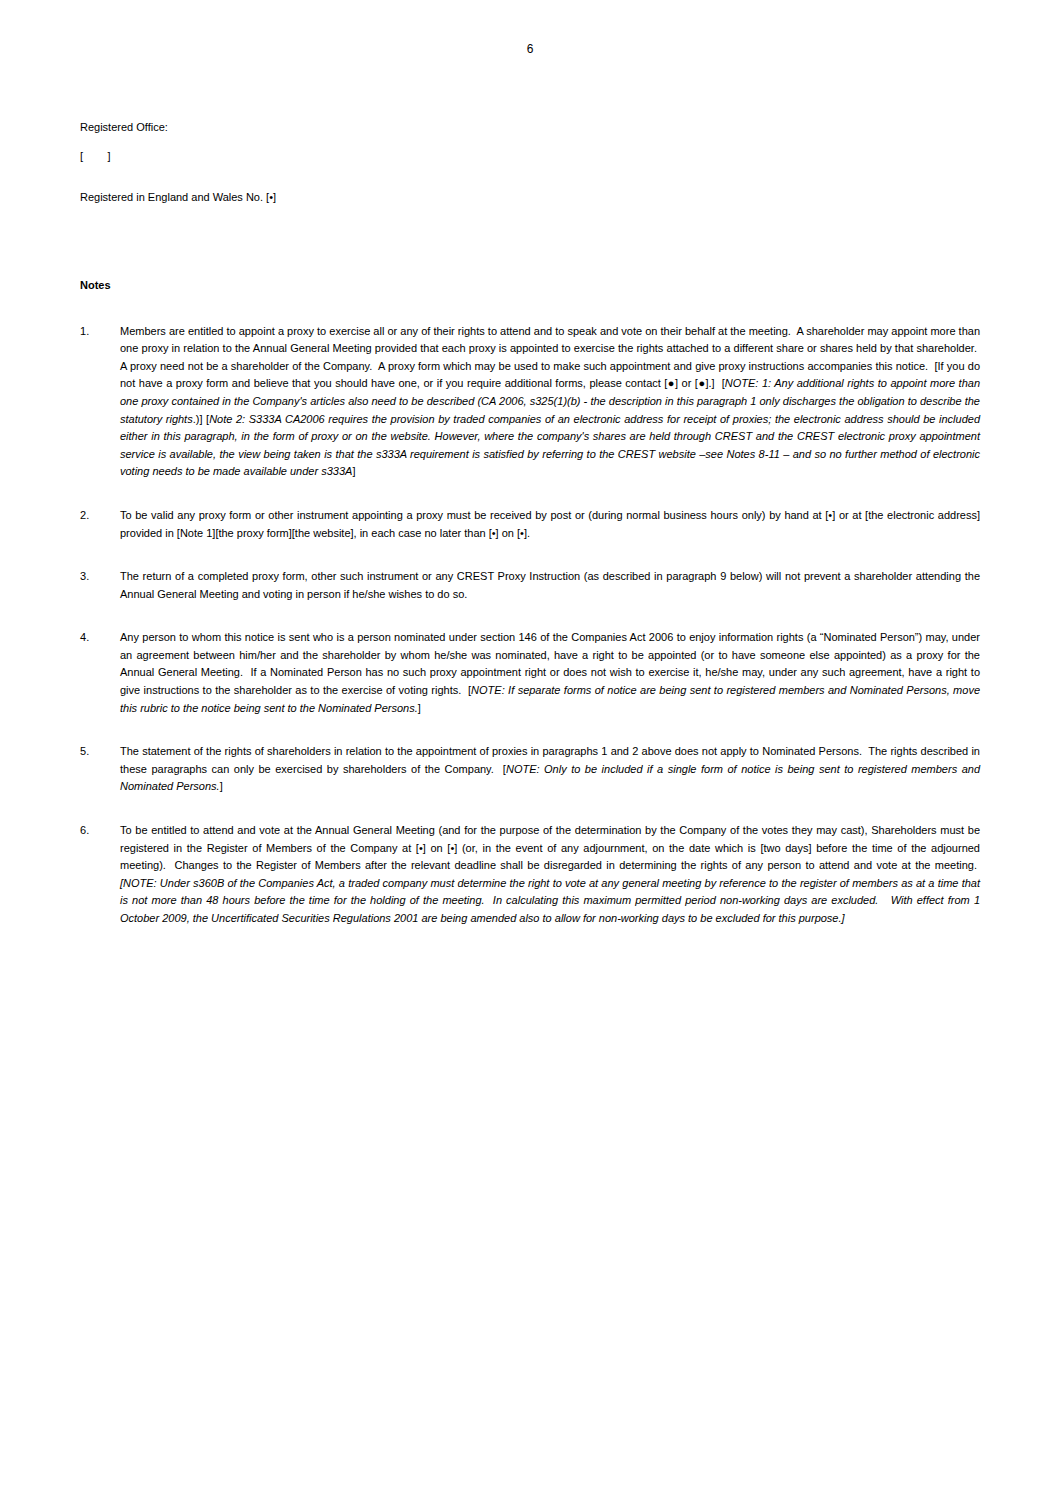6
Registered Office:
[ ]
Registered in England and Wales No. [•]
Notes
Members are entitled to appoint a proxy to exercise all or any of their rights to attend and to speak and vote on their behalf at the meeting. A shareholder may appoint more than one proxy in relation to the Annual General Meeting provided that each proxy is appointed to exercise the rights attached to a different share or shares held by that shareholder. A proxy need not be a shareholder of the Company. A proxy form which may be used to make such appointment and give proxy instructions accompanies this notice. [If you do not have a proxy form and believe that you should have one, or if you require additional forms, please contact [●] or [●].] [NOTE: 1: Any additional rights to appoint more than one proxy contained in the Company's articles also need to be described (CA 2006, s325(1)(b) - the description in this paragraph 1 only discharges the obligation to describe the statutory rights.)] [Note 2: S333A CA2006 requires the provision by traded companies of an electronic address for receipt of proxies; the electronic address should be included either in this paragraph, in the form of proxy or on the website. However, where the company's shares are held through CREST and the CREST electronic proxy appointment service is available, the view being taken is that the s333A requirement is satisfied by referring to the CREST website –see Notes 8-11 – and so no further method of electronic voting needs to be made available under s333A]
To be valid any proxy form or other instrument appointing a proxy must be received by post or (during normal business hours only) by hand at [•] or at [the electronic address] provided in [Note 1][the proxy form][the website], in each case no later than [•] on [•].
The return of a completed proxy form, other such instrument or any CREST Proxy Instruction (as described in paragraph 9 below) will not prevent a shareholder attending the Annual General Meeting and voting in person if he/she wishes to do so.
Any person to whom this notice is sent who is a person nominated under section 146 of the Companies Act 2006 to enjoy information rights (a “Nominated Person”) may, under an agreement between him/her and the shareholder by whom he/she was nominated, have a right to be appointed (or to have someone else appointed) as a proxy for the Annual General Meeting. If a Nominated Person has no such proxy appointment right or does not wish to exercise it, he/she may, under any such agreement, have a right to give instructions to the shareholder as to the exercise of voting rights. [NOTE: If separate forms of notice are being sent to registered members and Nominated Persons, move this rubric to the notice being sent to the Nominated Persons.]
The statement of the rights of shareholders in relation to the appointment of proxies in paragraphs 1 and 2 above does not apply to Nominated Persons. The rights described in these paragraphs can only be exercised by shareholders of the Company. [NOTE: Only to be included if a single form of notice is being sent to registered members and Nominated Persons.]
To be entitled to attend and vote at the Annual General Meeting (and for the purpose of the determination by the Company of the votes they may cast), Shareholders must be registered in the Register of Members of the Company at [•] on [•] (or, in the event of any adjournment, on the date which is [two days] before the time of the adjourned meeting). Changes to the Register of Members after the relevant deadline shall be disregarded in determining the rights of any person to attend and vote at the meeting. [NOTE: Under s360B of the Companies Act, a traded company must determine the right to vote at any general meeting by reference to the register of members as at a time that is not more than 48 hours before the time for the holding of the meeting. In calculating this maximum permitted period non-working days are excluded. With effect from 1 October 2009, the Uncertificated Securities Regulations 2001 are being amended also to allow for non-working days to be excluded for this purpose.]